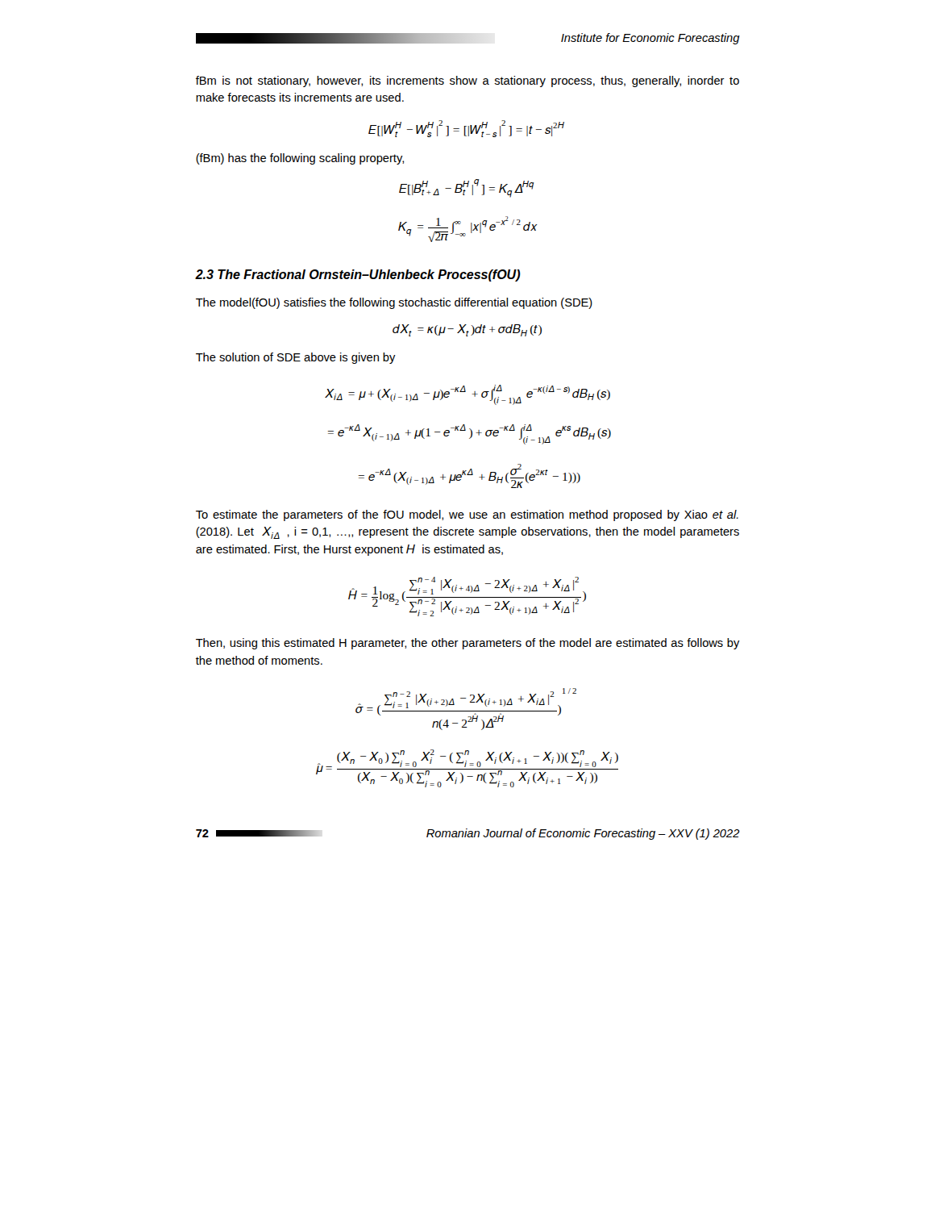Institute for Economic Forecasting
fBm is not stationary, however, its increments show a stationary process, thus, generally, inorder to make forecasts its increments are used.
E[ |WtH−WsH|2 ] = [ |Wt−sH|2 ] = |t−s|2H
(fBm) has the following scaling property,
E[ |Bt+ΔH−BtH|q ] = Kq ΔHq
Kq = 12π ∫−∞∞ |x|q e−x2/2 dx
2.3 The Fractional Ornstein–Uhlenbeck Process(fOU)
The model(fOU) satisfies the following stochastic differential equation (SDE)
dXt = κ(μ−Xt) dt + σdBH(t)
The solution of SDE above is given by
XiΔ = μ + (X(i−1)Δ−μ) e−κΔ + σ ∫(i−1)ΔiΔ e−κ(iΔ−s) dBH(s)
= e−κΔ X(i−1)Δ + μ(1−e−κΔ) + σ e−κΔ ∫(i−1)ΔiΔ eκs dBH(s)
= e−κΔ ( X(i−1)Δ + μeκΔ + BH ( σ22κ ( e2κt −1 ) ) )
To estimate the parameters of the fOU model, we use an estimation method proposed by Xiao et al. (2018). Let XiΔ , i = 0,1, …,, represent the discrete sample observations, then the model parameters are estimated. First, the Hurst exponent H is estimated as,
Ĥ = 12 log2 ( ∑i=1n−4 |X(i+4)Δ−2X(i+2)Δ+XiΔ|2 ∑i=2n−2 |X(i+2)Δ−2X(i+1)Δ+XiΔ|2 )
Then, using this estimated H parameter, the other parameters of the model are estimated as follows by the method of moments.
σ̂ = ( ∑i=1n−2 |X(i+2)Δ−2X(i+1)Δ+XiΔ|2 n (4−22Ĥ) Δ2Ĥ ) 1/2
μ̂ = (Xn−X0) ∑i=0n Xi2 − ( ∑i=0n Xi (Xi+1−Xi) ) ( ∑i=0n Xi ) (Xn−X0) ( ∑i=0n Xi ) − n ( ∑i=0n Xi (Xi+1−Xi) )
72
Romanian Journal of Economic Forecasting – XXV (1) 2022